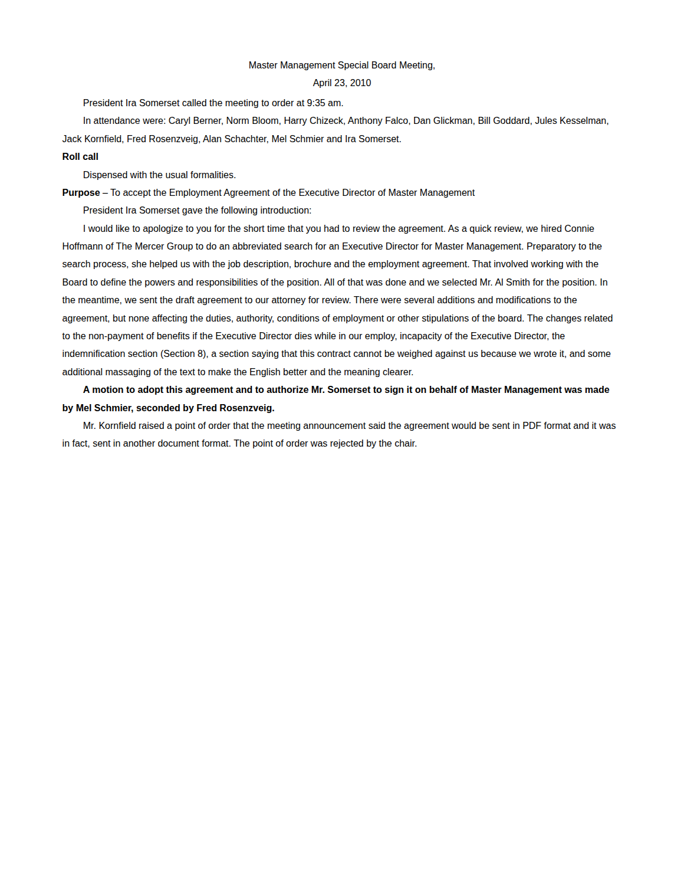Master Management Special Board Meeting,
April 23, 2010
President Ira Somerset called the meeting to order at 9:35 am.
In attendance were: Caryl Berner, Norm Bloom, Harry Chizeck, Anthony Falco, Dan Glickman, Bill Goddard, Jules Kesselman, Jack Kornfield, Fred Rosenzveig, Alan Schachter, Mel Schmier and Ira Somerset.
Roll call
Dispensed with the usual formalities.
Purpose – To accept the Employment Agreement of the Executive Director of Master Management
President Ira Somerset gave the following introduction:
I would like to apologize to you for the short time that you had to review the agreement. As a quick review, we hired Connie Hoffmann of The Mercer Group to do an abbreviated search for an Executive Director for Master Management. Preparatory to the search process, she helped us with the job description, brochure and the employment agreement. That involved working with the Board to define the powers and responsibilities of the position. All of that was done and we selected Mr. Al Smith for the position. In the meantime, we sent the draft agreement to our attorney for review. There were several additions and modifications to the agreement, but none affecting the duties, authority, conditions of employment or other stipulations of the board. The changes related to the non-payment of benefits if the Executive Director dies while in our employ, incapacity of the Executive Director, the indemnification section (Section 8), a section saying that this contract cannot be weighed against us because we wrote it, and some additional massaging of the text to make the English better and the meaning clearer.
A motion to adopt this agreement and to authorize Mr. Somerset to sign it on behalf of Master Management was made by Mel Schmier, seconded by Fred Rosenzveig.
Mr. Kornfield raised a point of order that the meeting announcement said the agreement would be sent in PDF format and it was in fact, sent in another document format. The point of order was rejected by the chair.